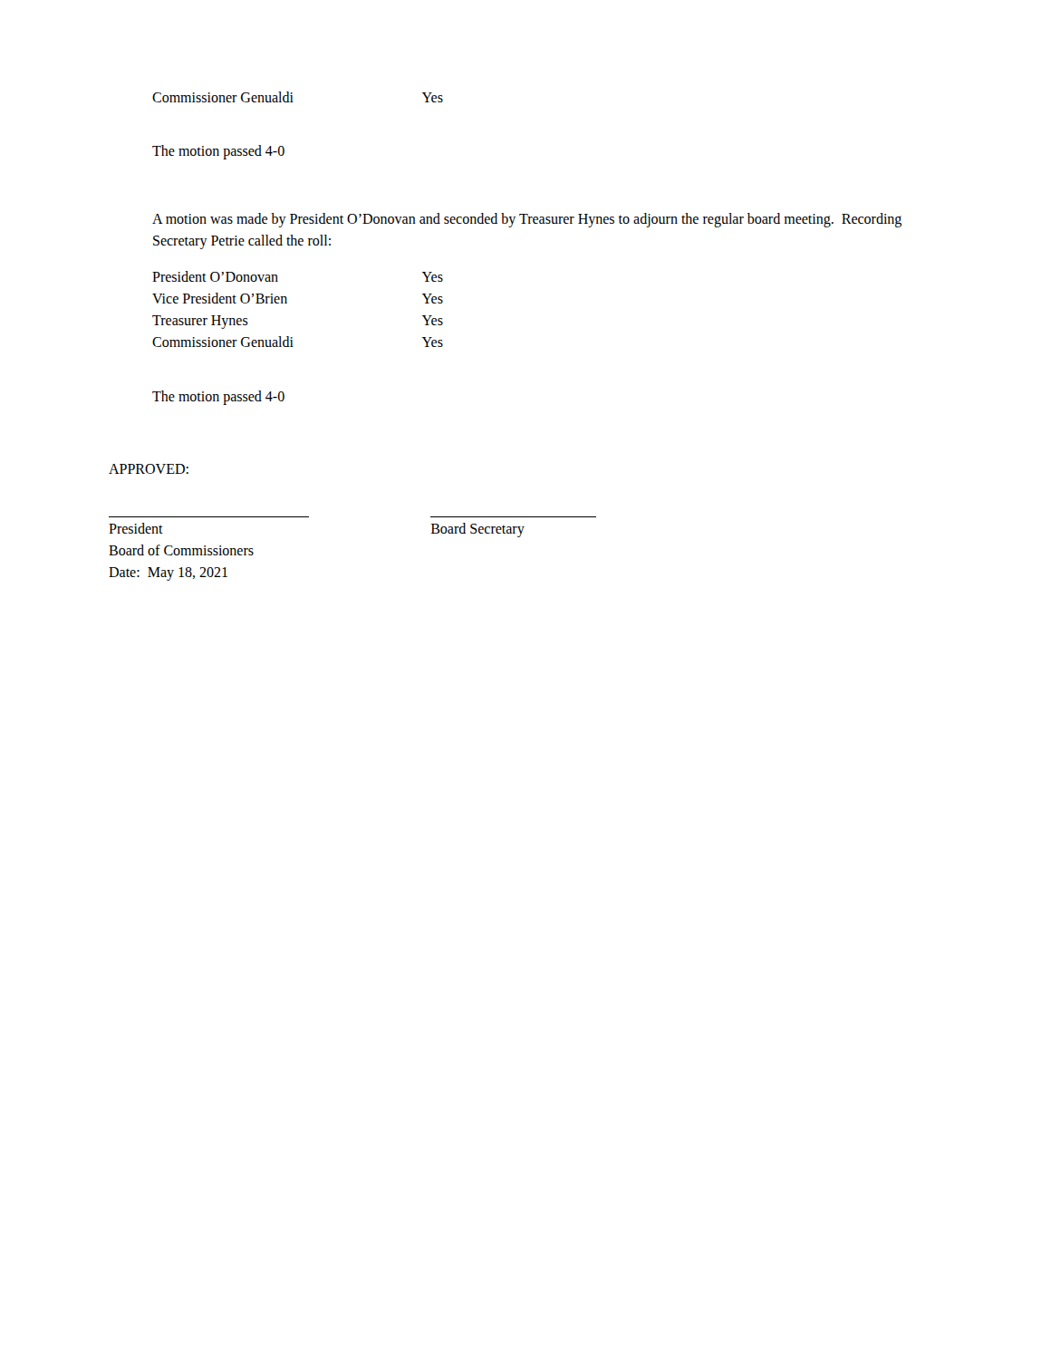Commissioner Genualdi Yes
The motion passed 4-0
A motion was made by President O’Donovan and seconded by Treasurer Hynes to adjourn the regular board meeting. Recording Secretary Petrie called the roll:
President O’Donovan Yes
Vice President O’Brien Yes
Treasurer Hynes Yes
Commissioner Genualdi Yes
The motion passed 4-0
APPROVED:
President
Board of Commissioners
Date: May 18, 2021
Board Secretary